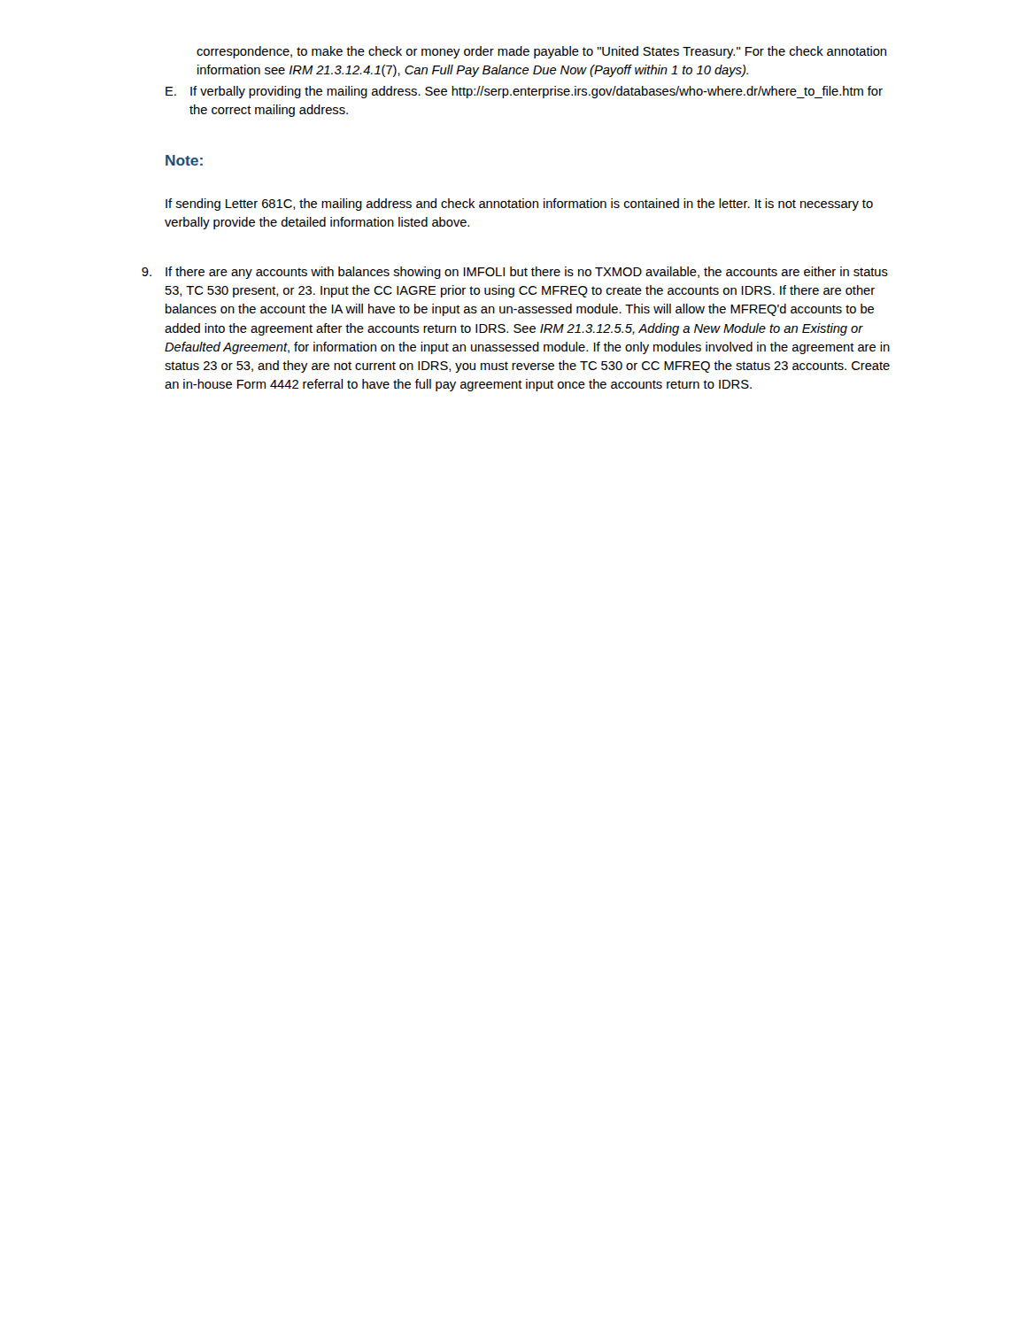correspondence, to make the check or money order made payable to "United States Treasury." For the check annotation information see IRM 21.3.12.4.1(7), Can Full Pay Balance Due Now (Payoff within 1 to 10 days).
E.
If verbally providing the mailing address. See http://serp.enterprise.irs.gov/databases/who-where.dr/where_to_file.htm for the correct mailing address.
Note:
If sending Letter 681C, the mailing address and check annotation information is contained in the letter. It is not necessary to verbally provide the detailed information listed above.
9.
If there are any accounts with balances showing on IMFOLI but there is no TXMOD available, the accounts are either in status 53, TC 530 present, or 23. Input the CC IAGRE prior to using CC MFREQ to create the accounts on IDRS. If there are other balances on the account the IA will have to be input as an un-assessed module. This will allow the MFREQ'd accounts to be added into the agreement after the accounts return to IDRS. See IRM 21.3.12.5.5, Adding a New Module to an Existing or Defaulted Agreement, for information on the input an unassessed module. If the only modules involved in the agreement are in status 23 or 53, and they are not current on IDRS, you must reverse the TC 530 or CC MFREQ the status 23 accounts. Create an in-house Form 4442 referral to have the full pay agreement input once the accounts return to IDRS.